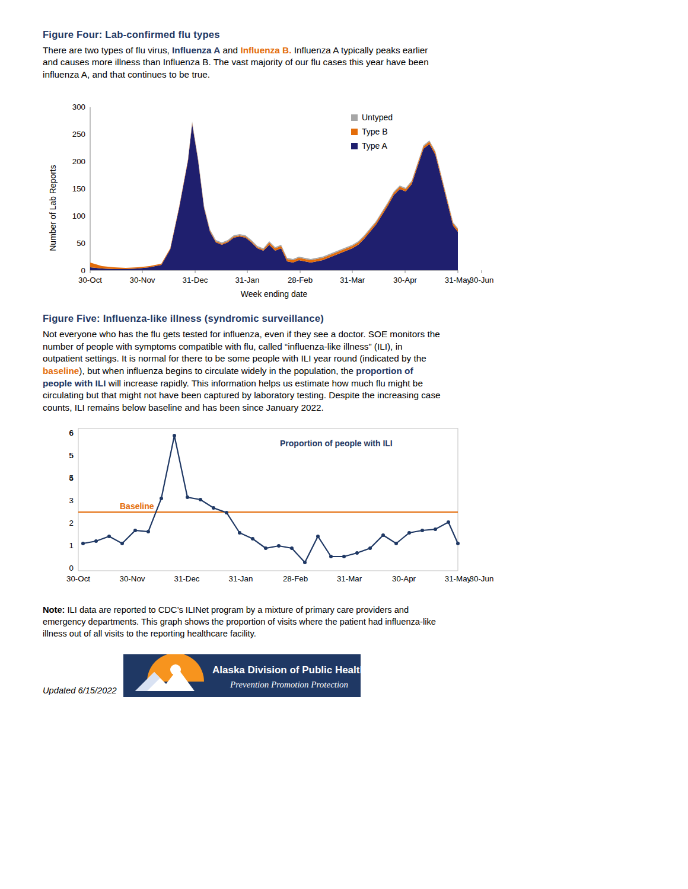Figure Four: Lab-confirmed flu types
There are two types of flu virus, Influenza A and Influenza B. Influenza A typically peaks earlier and causes more illness than Influenza B. The vast majority of our flu cases this year have been influenza A, and that continues to be true.
Number of Lab Reports 300 250 200 150 100 50 0 30-Oct 30-Nov 31-Dec 31-Jan 28-Feb 31-Mar 30-Apr 31-May 30-Jun Week ending date Untyped Type B Type A
Figure Five: Influenza-like illness (syndromic surveillance)
Not everyone who has the flu gets tested for influenza, even if they see a doctor. SOE monitors the number of people with symptoms compatible with flu, called “influenza-like illness” (ILI), in outpatient settings. It is normal for there to be some people with ILI year round (indicated by the baseline), but when influenza begins to circulate widely in the population, the proportion of people with ILI will increase rapidly. This information helps us estimate how much flu might be circulating but that might not have been captured by laboratory testing. Despite the increasing case counts, ILI remains below baseline and has been since January 2022.
6 5 5 5 6 5 4 3 2 1 0 30-Oct 30-Nov 31-Dec 31-Jan 28-Feb 31-Mar 30-Apr 31-May 30-Jun Baseline Proportion of people with ILI
Note: ILI data are reported to CDC’s ILINet program by a mixture of primary care providers and emergency departments. This graph shows the proportion of visits where the patient had influenza-like illness out of all visits to the reporting healthcare facility.
Alaska Division of Public Health Prevention Promotion Protection
Updated 6/15/2022